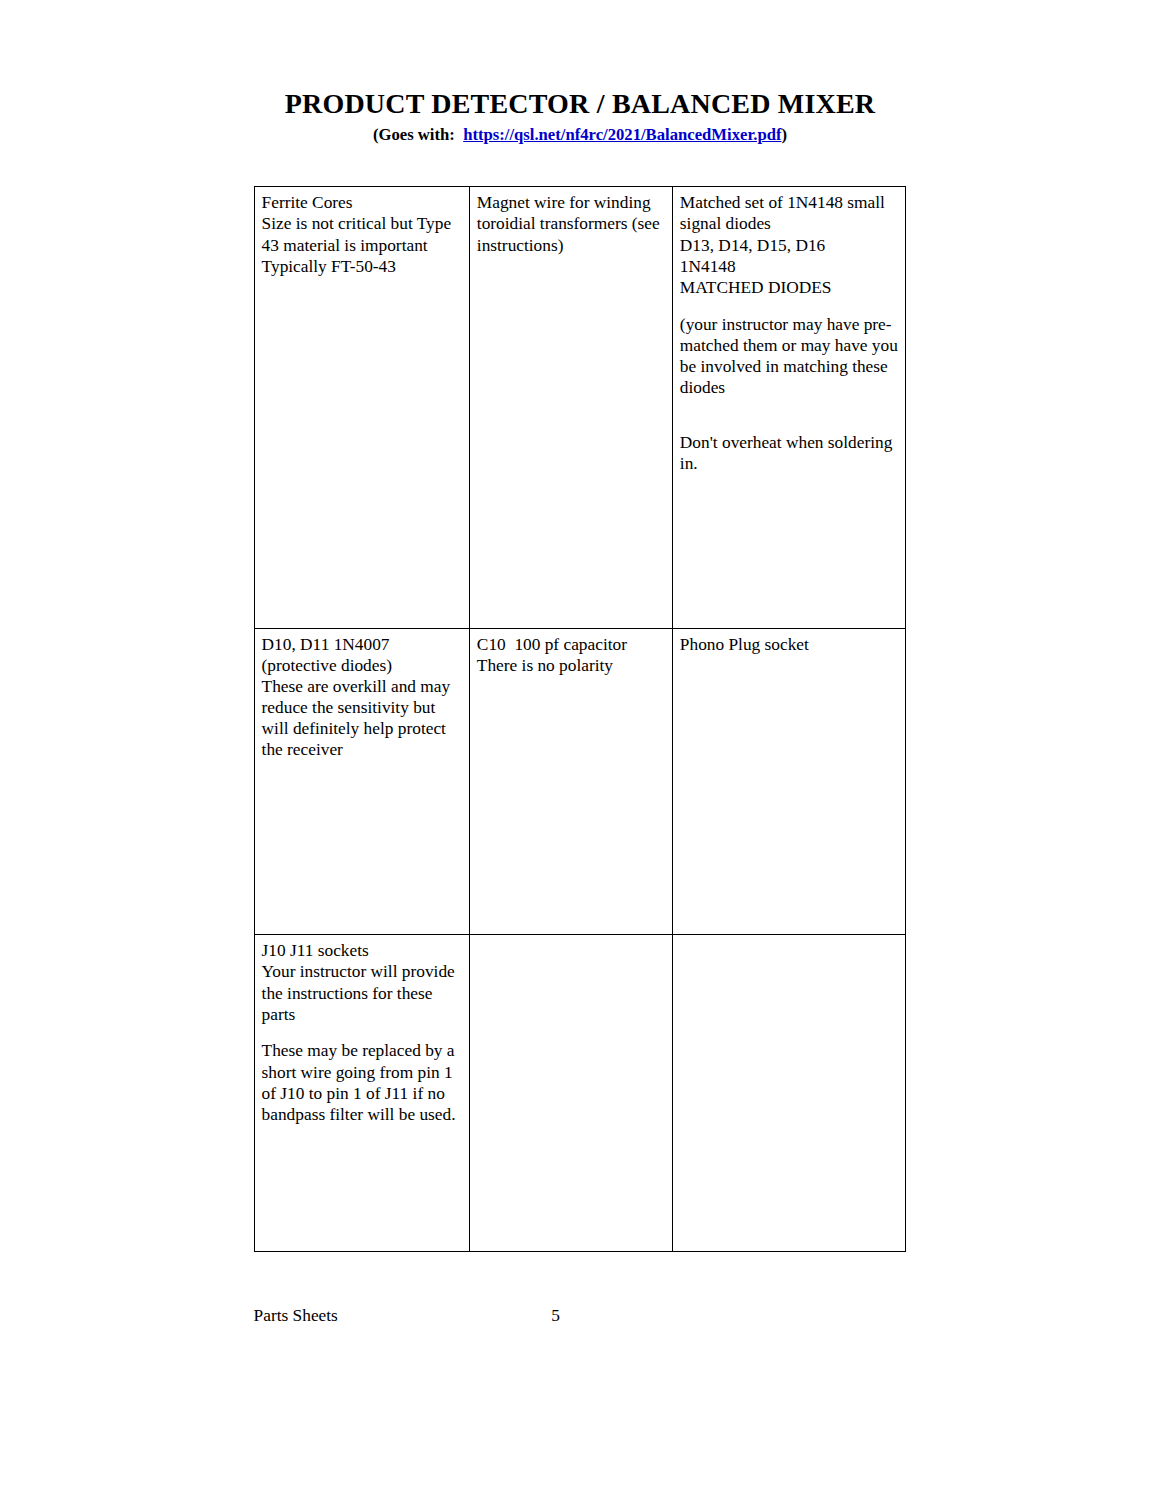PRODUCT DETECTOR / BALANCED MIXER
(Goes with: https://qsl.net/nf4rc/2021/BalancedMixer.pdf)
| Ferrite Cores Size is not critical but Type 43 material is important Typically FT-50-43 | Magnet wire for winding toroidial transformers (see instructions) | Matched set of 1N4148 small signal diodes D13, D14, D15, D16 1N4148 MATCHED DIODES (your instructor may have pre-matched them or may have you be involved in matching these diodes Don't overheat when soldering in. |
| D10, D11 1N4007 (protective diodes) These are overkill and may reduce the sensitivity but will definitely help protect the receiver | C10 100 pf capacitor There is no polarity | Phono Plug socket |
| J10 J11 sockets Your instructor will provide the instructions for these parts These may be replaced by a short wire going from pin 1 of J10 to pin 1 of J11 if no bandpass filter will be used. | | |
Parts Sheets
5